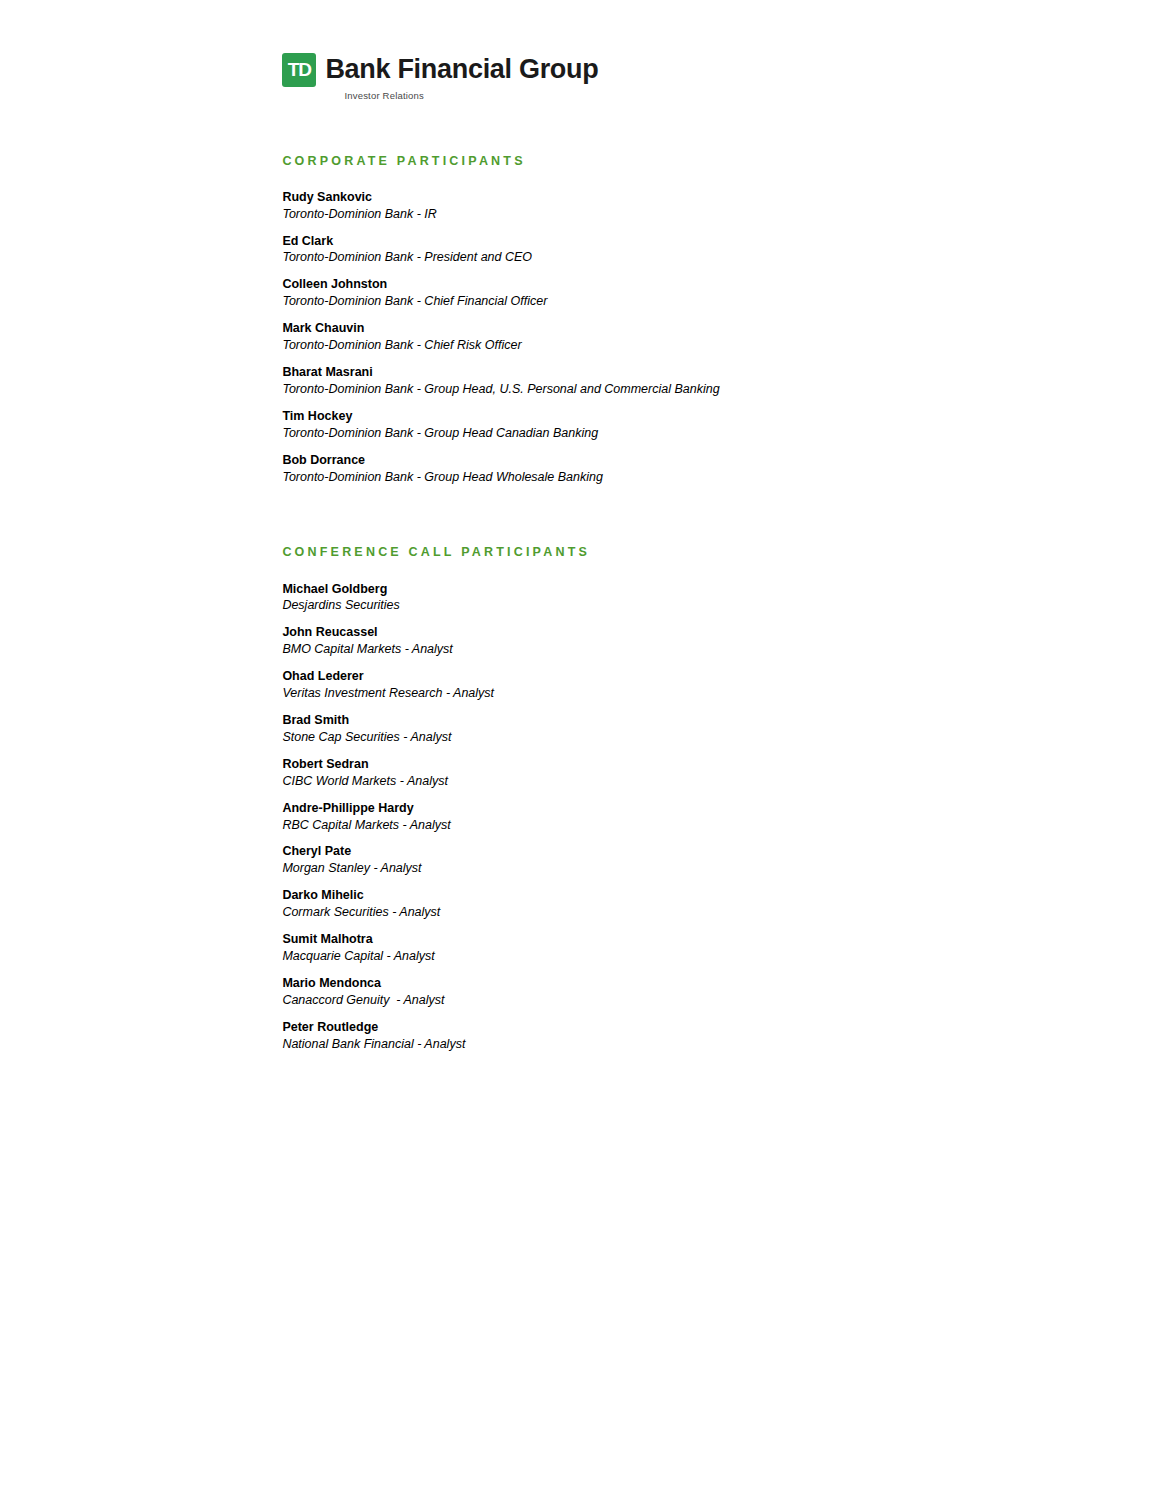TD Bank Financial Group
Investor Relations
Corporate Participants
Rudy Sankovic
Toronto-Dominion Bank - IR
Ed Clark
Toronto-Dominion Bank - President and CEO
Colleen Johnston
Toronto-Dominion Bank - Chief Financial Officer
Mark Chauvin
Toronto-Dominion Bank - Chief Risk Officer
Bharat Masrani
Toronto-Dominion Bank - Group Head, U.S. Personal and Commercial Banking
Tim Hockey
Toronto-Dominion Bank - Group Head Canadian Banking
Bob Dorrance
Toronto-Dominion Bank - Group Head Wholesale Banking
Conference Call Participants
Michael Goldberg
Desjardins Securities
John Reucassel
BMO Capital Markets - Analyst
Ohad Lederer
Veritas Investment Research - Analyst
Brad Smith
Stone Cap Securities - Analyst
Robert Sedran
CIBC World Markets - Analyst
Andre-Phillippe Hardy
RBC Capital Markets - Analyst
Cheryl Pate
Morgan Stanley - Analyst
Darko Mihelic
Cormark Securities - Analyst
Sumit Malhotra
Macquarie Capital - Analyst
Mario Mendonca
Canaccord Genuity - Analyst
Peter Routledge
National Bank Financial - Analyst